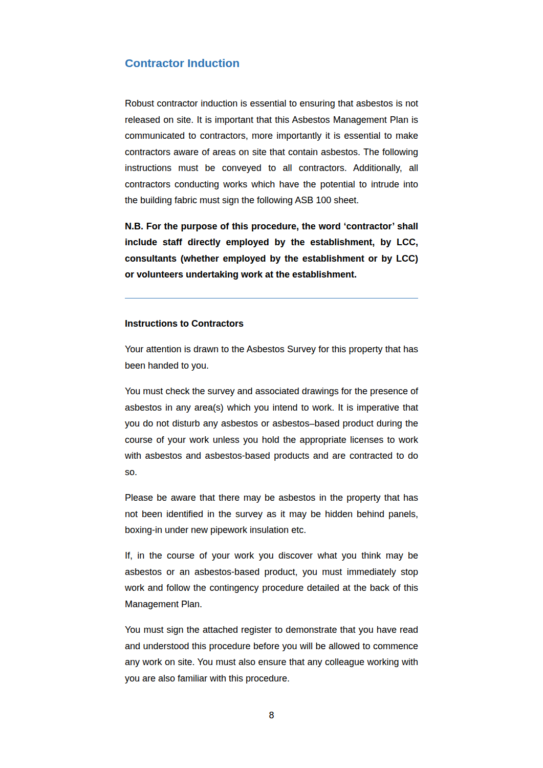Contractor Induction
Robust contractor induction is essential to ensuring that asbestos is not released on site. It is important that this Asbestos Management Plan is communicated to contractors, more importantly it is essential to make contractors aware of areas on site that contain asbestos. The following instructions must be conveyed to all contractors. Additionally, all contractors conducting works which have the potential to intrude into the building fabric must sign the following ASB 100 sheet.
N.B. For the purpose of this procedure, the word ‘contractor’ shall include staff directly employed by the establishment, by LCC, consultants (whether employed by the establishment or by LCC) or volunteers undertaking work at the establishment.
Instructions to Contractors
Your attention is drawn to the Asbestos Survey for this property that has been handed to you.
You must check the survey and associated drawings for the presence of asbestos in any area(s) which you intend to work. It is imperative that you do not disturb any asbestos or asbestos–based product during the course of your work unless you hold the appropriate licenses to work with asbestos and asbestos-based products and are contracted to do so.
Please be aware that there may be asbestos in the property that has not been identified in the survey as it may be hidden behind panels, boxing-in under new pipework insulation etc.
If, in the course of your work you discover what you think may be asbestos or an asbestos-based product, you must immediately stop work and follow the contingency procedure detailed at the back of this Management Plan.
You must sign the attached register to demonstrate that you have read and understood this procedure before you will be allowed to commence any work on site. You must also ensure that any colleague working with you are also familiar with this procedure.
8